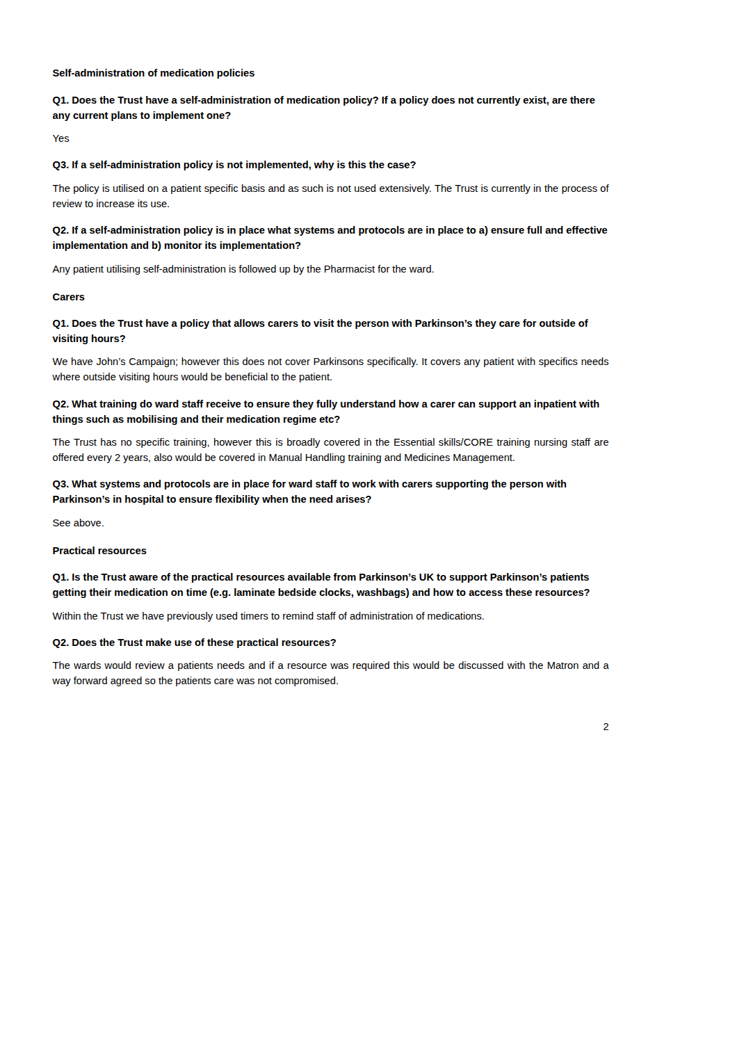Self-administration of medication policies
Q1. Does the Trust have a self-administration of medication policy? If a policy does not currently exist, are there any current plans to implement one?
Yes
Q3. If a self-administration policy is not implemented, why is this the case?
The policy is utilised on a patient specific basis and as such is not used extensively. The Trust is currently in the process of review to increase its use.
Q2. If a self-administration policy is in place what systems and protocols are in place to a) ensure full and effective implementation and b) monitor its implementation?
Any patient utilising self-administration is followed up by the Pharmacist for the ward.
Carers
Q1. Does the Trust have a policy that allows carers to visit the person with Parkinson’s they care for outside of visiting hours?
We have John’s Campaign; however this does not cover Parkinsons specifically. It covers any patient with specifics needs where outside visiting hours would be beneficial to the patient.
Q2. What training do ward staff receive to ensure they fully understand how a carer can support an inpatient with things such as mobilising and their medication regime etc?
The Trust has no specific training, however this is broadly covered in the Essential skills/CORE training nursing staff are offered every 2 years, also would be covered in Manual Handling training and Medicines Management.
Q3. What systems and protocols are in place for ward staff to work with carers supporting the person with Parkinson’s in hospital to ensure flexibility when the need arises?
See above.
Practical resources
Q1. Is the Trust aware of the practical resources available from Parkinson’s UK to support Parkinson’s patients getting their medication on time (e.g. laminate bedside clocks, washbags) and how to access these resources?
Within the Trust we have previously used timers to remind staff of administration of medications.
Q2. Does the Trust make use of these practical resources?
The wards would review a patients needs and if a resource was required this would be discussed with the Matron and a way forward agreed so the patients care was not compromised.
2